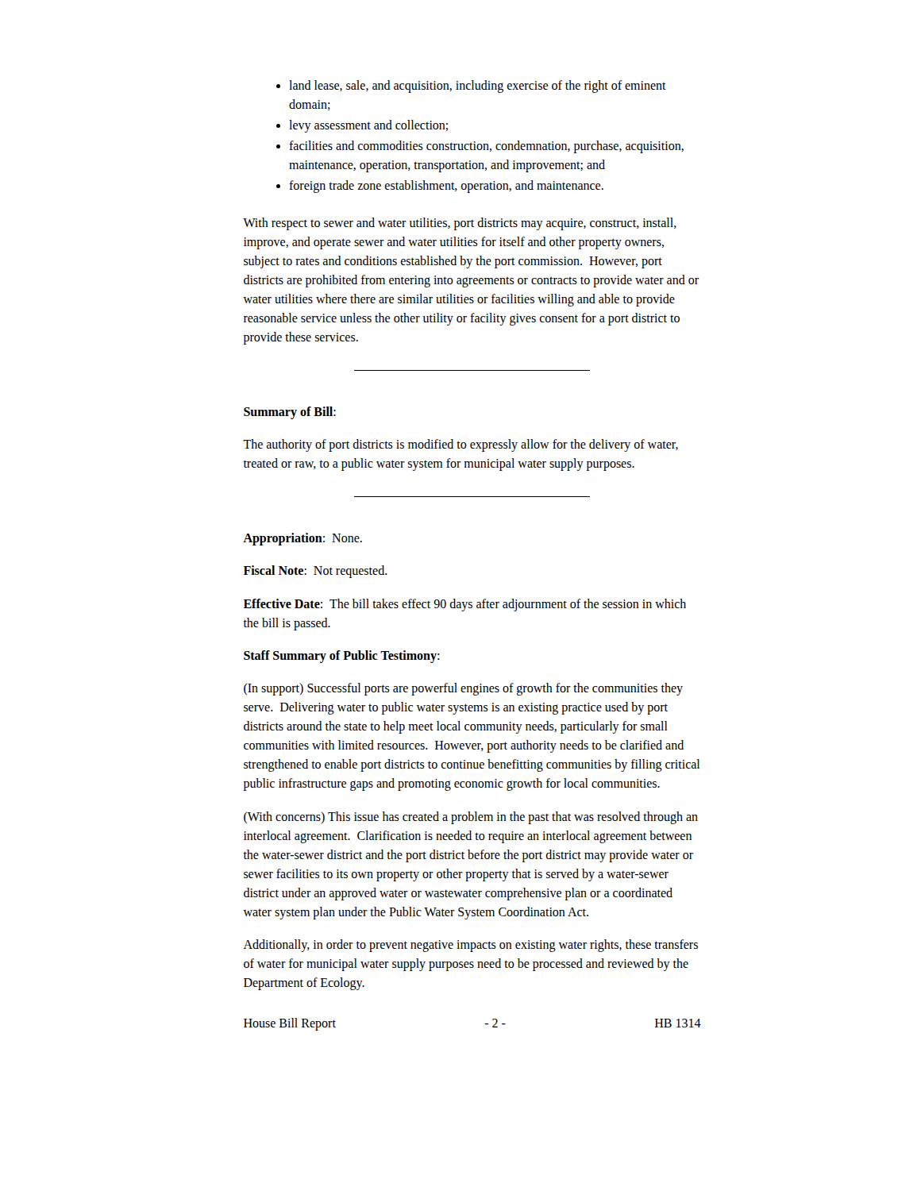land lease, sale, and acquisition, including exercise of the right of eminent domain;
levy assessment and collection;
facilities and commodities construction, condemnation, purchase, acquisition, maintenance, operation, transportation, and improvement; and
foreign trade zone establishment, operation, and maintenance.
With respect to sewer and water utilities, port districts may acquire, construct, install, improve, and operate sewer and water utilities for itself and other property owners, subject to rates and conditions established by the port commission. However, port districts are prohibited from entering into agreements or contracts to provide water and or water utilities where there are similar utilities or facilities willing and able to provide reasonable service unless the other utility or facility gives consent for a port district to provide these services.
Summary of Bill:
The authority of port districts is modified to expressly allow for the delivery of water, treated or raw, to a public water system for municipal water supply purposes.
Appropriation: None.
Fiscal Note: Not requested.
Effective Date: The bill takes effect 90 days after adjournment of the session in which the bill is passed.
Staff Summary of Public Testimony:
(In support) Successful ports are powerful engines of growth for the communities they serve. Delivering water to public water systems is an existing practice used by port districts around the state to help meet local community needs, particularly for small communities with limited resources. However, port authority needs to be clarified and strengthened to enable port districts to continue benefitting communities by filling critical public infrastructure gaps and promoting economic growth for local communities.
(With concerns) This issue has created a problem in the past that was resolved through an interlocal agreement. Clarification is needed to require an interlocal agreement between the water-sewer district and the port district before the port district may provide water or sewer facilities to its own property or other property that is served by a water-sewer district under an approved water or wastewater comprehensive plan or a coordinated water system plan under the Public Water System Coordination Act.
Additionally, in order to prevent negative impacts on existing water rights, these transfers of water for municipal water supply purposes need to be processed and reviewed by the Department of Ecology.
House Bill Report - 2 - HB 1314